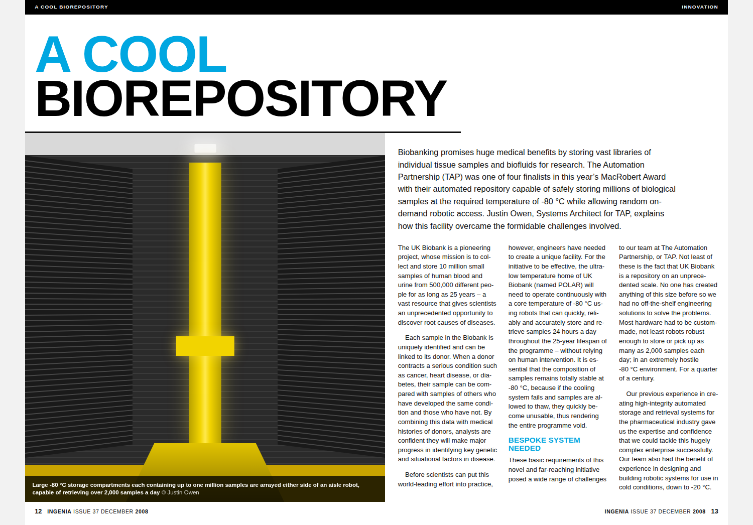A Cool Biorepository
Innovation
A Cool Biorepository
Large -80 °C storage compartments each containing up to one million samples are arrayed either side of an aisle robot, capable of retrieving over 2,000 samples a day © Justin Owen
Biobanking promises huge medical benefits by storing vast libraries of individual tissue samples and biofluids for research. The Automation Partnership (TAP) was one of four finalists in this year’s MacRobert Award with their automated repository capable of safely storing millions of biological samples at the required temperature of -80 °C while allowing random on-demand robotic access. Justin Owen, Systems Architect for TAP, explains how this facility overcame the formidable challenges involved.
The UK Biobank is a pioneering project, whose mission is to collect and store 10 million small samples of human blood and urine from 500,000 different people for as long as 25 years – a vast resource that gives scientists an unprecedented opportunity to discover root causes of diseases.
Each sample in the Biobank is uniquely identified and can be linked to its donor. When a donor contracts a serious condition such as cancer, heart disease, or diabetes, their sample can be compared with samples of others who have developed the same condition and those who have not. By combining this data with medical histories of donors, analysts are confident they will make major progress in identifying key genetic and situational factors in disease.
Before scientists can put this world-leading effort into practice, however, engineers have needed to create a unique facility. For the initiative to be effective, the ultra-low temperature home of UK Biobank (named POLAR) will need to operate continuously with a core temperature of -80 °C using robots that can quickly, reliably and accurately store and retrieve samples 24 hours a day throughout the 25-year lifespan of the programme – without relying on human intervention. It is essential that the composition of samples remains totally stable at -80 °C, because if the cooling system fails and samples are allowed to thaw, they quickly become unusable, thus rendering the entire programme void.
Bespoke system needed
These basic requirements of this novel and far-reaching initiative posed a wide range of challenges to our team at The Automation Partnership, or TAP. Not least of these is the fact that UK Biobank is a repository on an unprecedented scale. No one has created anything of this size before so we had no off-the-shelf engineering solutions to solve the problems. Most hardware had to be custom-made, not least robots robust enough to store or pick up as many as 2,000 samples each day; in an extremely hostile -80 °C environment. For a quarter of a century.
Our previous experience in creating high-integrity automated storage and retrieval systems for the pharmaceutical industry gave us the expertise and confidence that we could tackle this hugely complex enterprise successfully. Our team also had the benefit of experience in designing and building robotic systems for use in cold conditions, down to -20 °C.
12 Ingenia Issue 37 December 2008
Ingenia Issue 37 December 2008 13